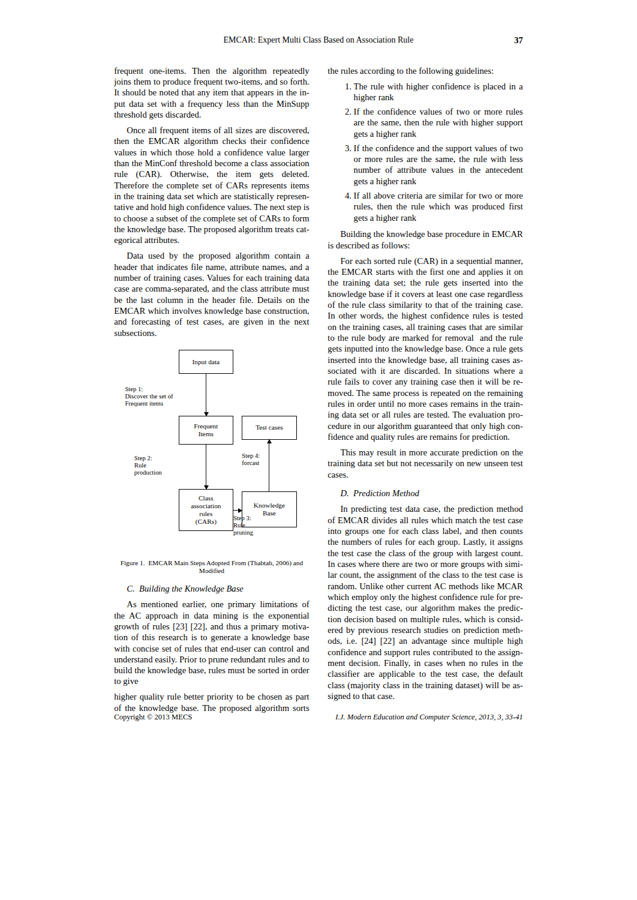EMCAR: Expert Multi Class Based on Association Rule
37
frequent one-items. Then the algorithm repeatedly joins them to produce frequent two-items, and so forth. It should be noted that any item that appears in the input data set with a frequency less than the MinSupp threshold gets discarded.
Once all frequent items of all sizes are discovered, then the EMCAR algorithm checks their confidence values in which those hold a confidence value larger than the MinConf threshold become a class association rule (CAR). Otherwise, the item gets deleted. Therefore the complete set of CARs represents items in the training data set which are statistically representative and hold high confidence values. The next step is to choose a subset of the complete set of CARs to form the knowledge base. The proposed algorithm treats categorical attributes.
Data used by the proposed algorithm contain a header that indicates file name, attribute names, and a number of training cases. Values for each training data case are comma-separated, and the class attribute must be the last column in the header file. Details on the EMCAR which involves knowledge base construction, and forecasting of test cases, are given in the next subsections.
Input data
Step 1:
Discover the set of
Frequent items
Frequent
Items
Step 2:
Rule
production
Test cases
Step 4:
forcast
Class
association
rules
(CARs)
Knowledge
Base
Step 3:
Rule
pruning
Figure 1. EMCAR Main Steps Adopted From (Thabtah, 2006) and Modified
C. Building the Knowledge Base
As mentioned earlier, one primary limitations of the AC approach in data mining is the exponential growth of rules [23] [22], and thus a primary motivation of this research is to generate a knowledge base with concise set of rules that end-user can control and understand easily. Prior to prune redundant rules and to build the knowledge base, rules must be sorted in order to give
higher quality rule better priority to be chosen as part of the knowledge base. The proposed algorithm sorts the rules according to the following guidelines:
The rule with higher confidence is placed in a higher rank
If the confidence values of two or more rules are the same, then the rule with higher support gets a higher rank
If the confidence and the support values of two or more rules are the same, the rule with less number of attribute values in the antecedent gets a higher rank
If all above criteria are similar for two or more rules, then the rule which was produced first gets a higher rank
Building the knowledge base procedure in EMCAR is described as follows:
For each sorted rule (CAR) in a sequential manner, the EMCAR starts with the first one and applies it on the training data set; the rule gets inserted into the knowledge base if it covers at least one case regardless of the rule class similarity to that of the training case. In other words, the highest confidence rules is tested on the training cases, all training cases that are similar to the rule body are marked for removal and the rule gets inputted into the knowledge base. Once a rule gets inserted into the knowledge base, all training cases associated with it are discarded. In situations where a rule fails to cover any training case then it will be removed. The same process is repeated on the remaining rules in order until no more cases remains in the training data set or all rules are tested. The evaluation procedure in our algorithm guaranteed that only high confidence and quality rules are remains for prediction.
This may result in more accurate prediction on the training data set but not necessarily on new unseen test cases.
D. Prediction Method
In predicting test data case, the prediction method of EMCAR divides all rules which match the test case into groups one for each class label, and then counts the numbers of rules for each group. Lastly, it assigns the test case the class of the group with largest count. In cases where there are two or more groups with similar count, the assignment of the class to the test case is random. Unlike other current AC methods like MCAR which employ only the highest confidence rule for predicting the test case, our algorithm makes the prediction decision based on multiple rules, which is considered by previous research studies on prediction methods, i.e. [24] [22] an advantage since multiple high confidence and support rules contributed to the assignment decision. Finally, in cases when no rules in the classifier are applicable to the test case, the default class (majority class in the training dataset) will be assigned to that case.
Copyright © 2013 MECS
I.J. Modern Education and Computer Science, 2013, 3, 33-41